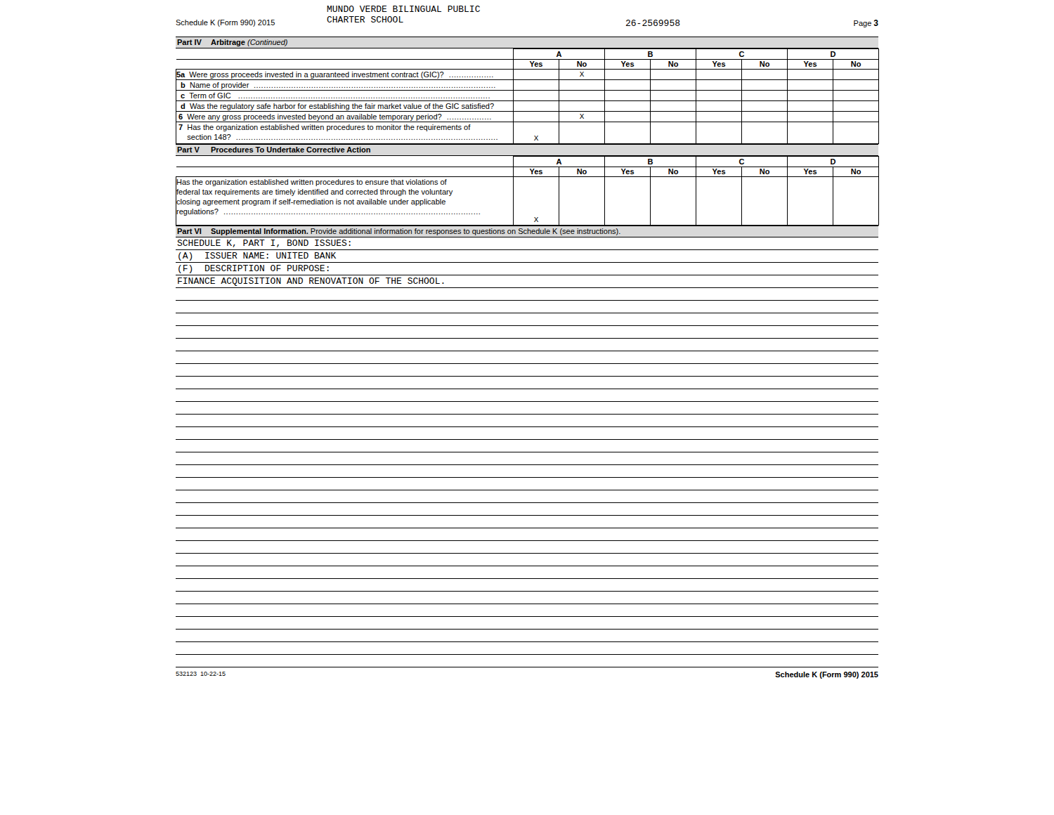MUNDO VERDE BILINGUAL PUBLIC
CHARTER SCHOOL
Schedule K (Form 990) 2015
26-2569958
Page 3
Part IV Arbitrage (Continued)
| | A | B | C | D |
| | Yes | No | Yes | No | Yes | No | Yes | No |
| 5a Were gross proceeds invested in a guaranteed investment contract (GIC)? .................. | | X | | | | | | |
| b Name of provider ................................................................................................. | | | | | | | | |
| c Term of GIC ..................................................................................................... | | | | | | | | |
| d Was the regulatory safe harbor for establishing the fair market value of the GIC satisfied? | | | | | | | | |
| 6 Were any gross proceeds invested beyond an available temporary period? .................. | | X | | | | | | |
| 7 Has the organization established written procedures to monitor the requirements of section 148? ......................................................................................................... | X | | | | | | | |
Part V Procedures To Undertake Corrective Action
| | A | B | C | D |
| | Yes | No | Yes | No | Yes | No | Yes | No |
| Has the organization established written procedures to ensure that violations of federal tax requirements are timely identified and corrected through the voluntary closing agreement program if self-remediation is not available under applicable regulations? ....................................................................................................... | X | | | | | | | |
Part VI Supplemental Information. Provide additional information for responses to questions on Schedule K (see instructions).
SCHEDULE K, PART I, BOND ISSUES:
(A) ISSUER NAME: UNITED BANK
(F) DESCRIPTION OF PURPOSE:
FINANCE ACQUISITION AND RENOVATION OF THE SCHOOL.
532123 10-22-15
Schedule K (Form 990) 2015